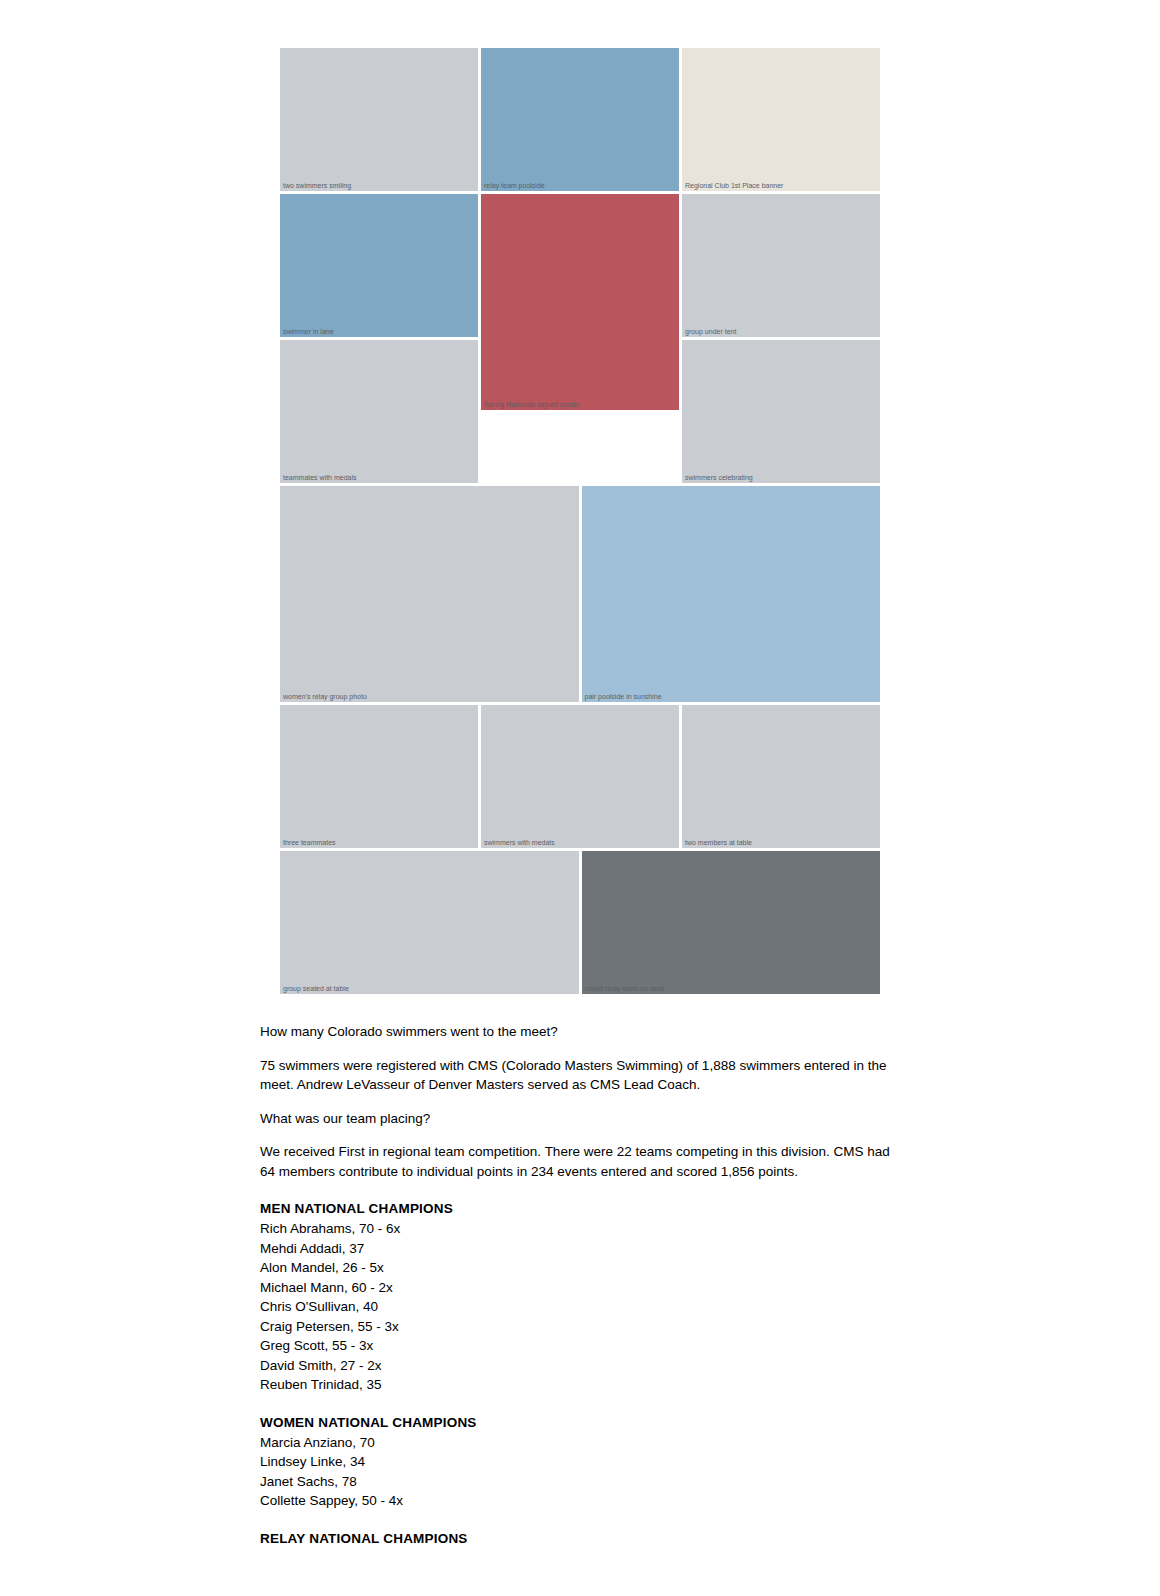two swimmers smiling
relay team poolside
Regional Club 1st Place banner
swimmer in lane
Spring Nationals signed poster
group under tent
teammates with medals
swimmers celebrating
women's relay group photo
pair poolside in sunshine
three teammates
swimmers with medals
two members at table
group seated at table
mixed relay team on deck
How many Colorado swimmers went to the meet?
75 swimmers were registered with CMS (Colorado Masters Swimming) of 1,888 swimmers entered in the meet. Andrew LeVasseur of Denver Masters served as CMS Lead Coach.
What was our team placing?
We received First in regional team competition. There were 22 teams competing in this division. CMS had 64 members contribute to individual points in 234 events entered and scored 1,856 points.
MEN NATIONAL CHAMPIONS
Rich Abrahams, 70 - 6x
Mehdi Addadi, 37
Alon Mandel, 26 - 5x
Michael Mann, 60 - 2x
Chris O'Sullivan, 40
Craig Petersen, 55 - 3x
Greg Scott, 55 - 3x
David Smith, 27 - 2x
Reuben Trinidad, 35
WOMEN NATIONAL CHAMPIONS
Marcia Anziano, 70
Lindsey Linke, 34
Janet Sachs, 78
Collette Sappey, 50 - 4x
RELAY NATIONAL CHAMPIONS